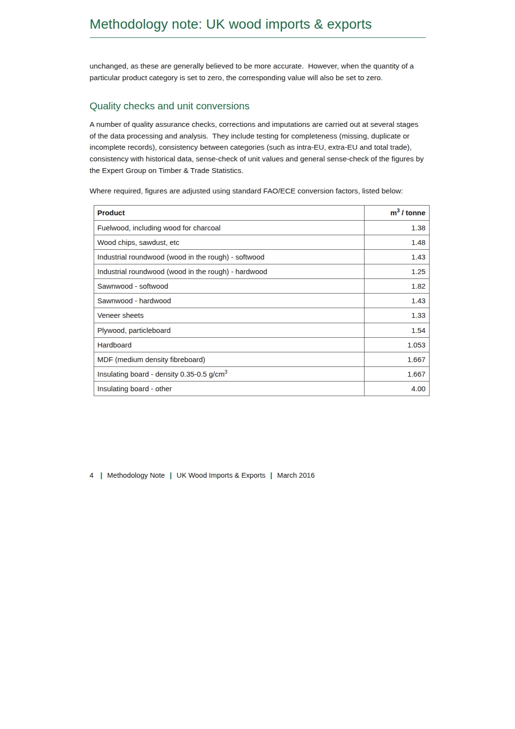Methodology note: UK wood imports & exports
unchanged, as these are generally believed to be more accurate. However, when the quantity of a particular product category is set to zero, the corresponding value will also be set to zero.
Quality checks and unit conversions
A number of quality assurance checks, corrections and imputations are carried out at several stages of the data processing and analysis. They include testing for completeness (missing, duplicate or incomplete records), consistency between categories (such as intra-EU, extra-EU and total trade), consistency with historical data, sense-check of unit values and general sense-check of the figures by the Expert Group on Timber & Trade Statistics.
Where required, figures are adjusted using standard FAO/ECE conversion factors, listed below:
| Product | m 3 / tonne |
| --- | --- |
| Fuelwood, including wood for charcoal | 1.38 |
| Wood chips, sawdust, etc | 1.48 |
| Industrial roundwood (wood in the rough) - softwood | 1.43 |
| Industrial roundwood (wood in the rough) - hardwood | 1.25 |
| Sawnwood - softwood | 1.82 |
| Sawnwood - hardwood | 1.43 |
| Veneer sheets | 1.33 |
| Plywood, particleboard | 1.54 |
| Hardboard | 1.053 |
| MDF (medium density fibreboard) | 1.667 |
| Insulating board - density 0.35-0.5 g/cm 3 | 1.667 |
| Insulating board - other | 4.00 |
4|Methodology Note|UK Wood Imports & Exports|March 2016